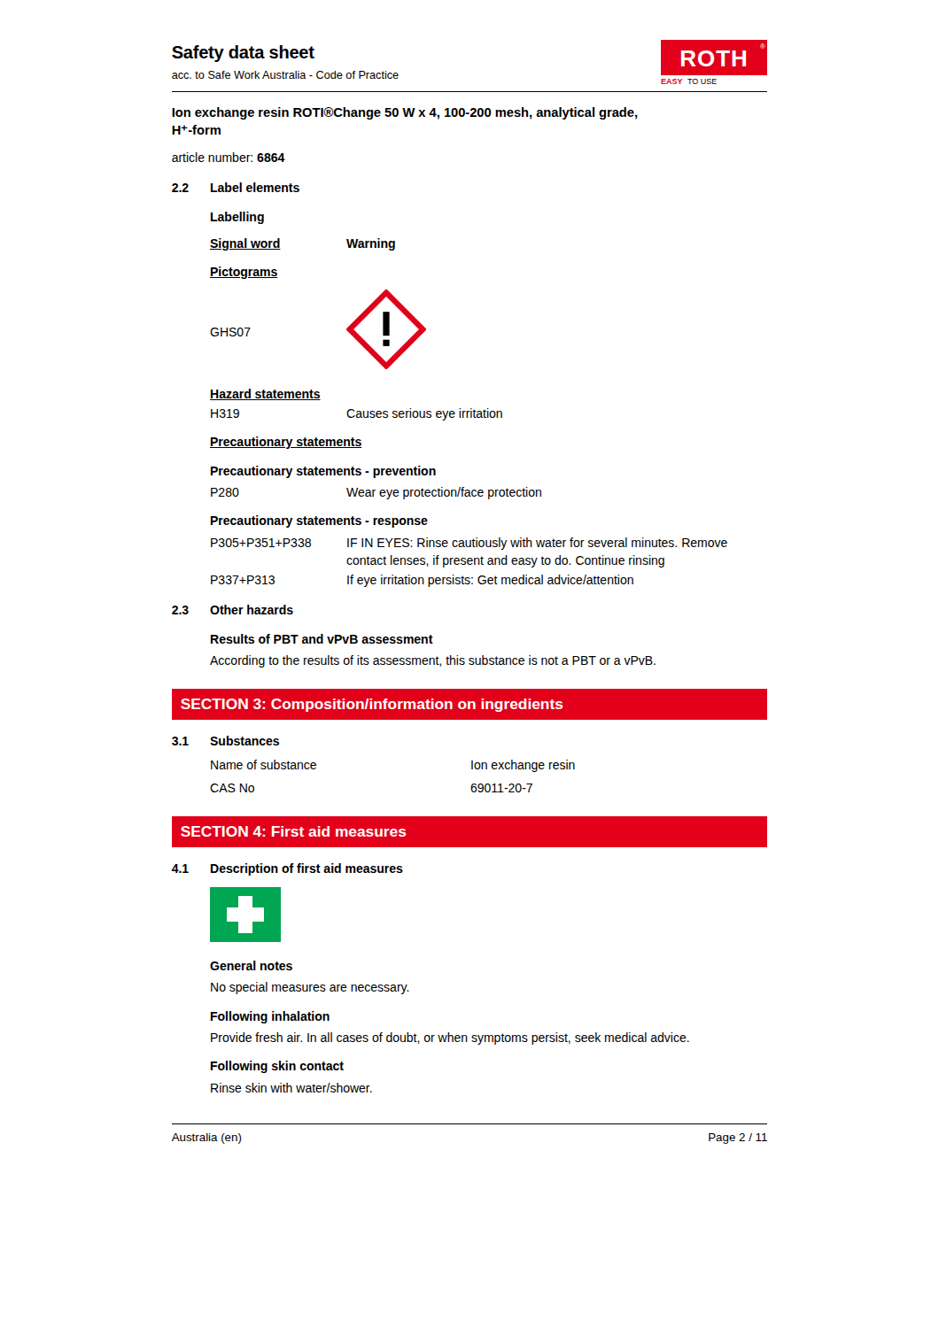Safety data sheet
acc. to Safe Work Australia - Code of Practice
ROTH ® EASY TO USE
Ion exchange resin ROTI®Change 50 W x 4, 100-200 mesh, analytical grade,
H⁺-form
article number: 6864
2.2 Label elements
Labelling
Signal word Warning
Pictograms
GHS07
Hazard statements
H319 Causes serious eye irritation
Precautionary statements
Precautionary statements - prevention
P280 Wear eye protection/face protection
Precautionary statements - response
P305+P351+P338 IF IN EYES: Rinse cautiously with water for several minutes. Remove contact lenses, if present and easy to do. Continue rinsing
P337+P313 If eye irritation persists: Get medical advice/attention
2.3 Other hazards
Results of PBT and vPvB assessment
According to the results of its assessment, this substance is not a PBT or a vPvB.
SECTION 3: Composition/information on ingredients
3.1 Substances
Name of substance Ion exchange resin
CAS No 69011-20-7
SECTION 4: First aid measures
4.1 Description of first aid measures
General notes
No special measures are necessary.
Following inhalation
Provide fresh air. In all cases of doubt, or when symptoms persist, seek medical advice.
Following skin contact
Rinse skin with water/shower.
Australia (en) Page 2 / 11